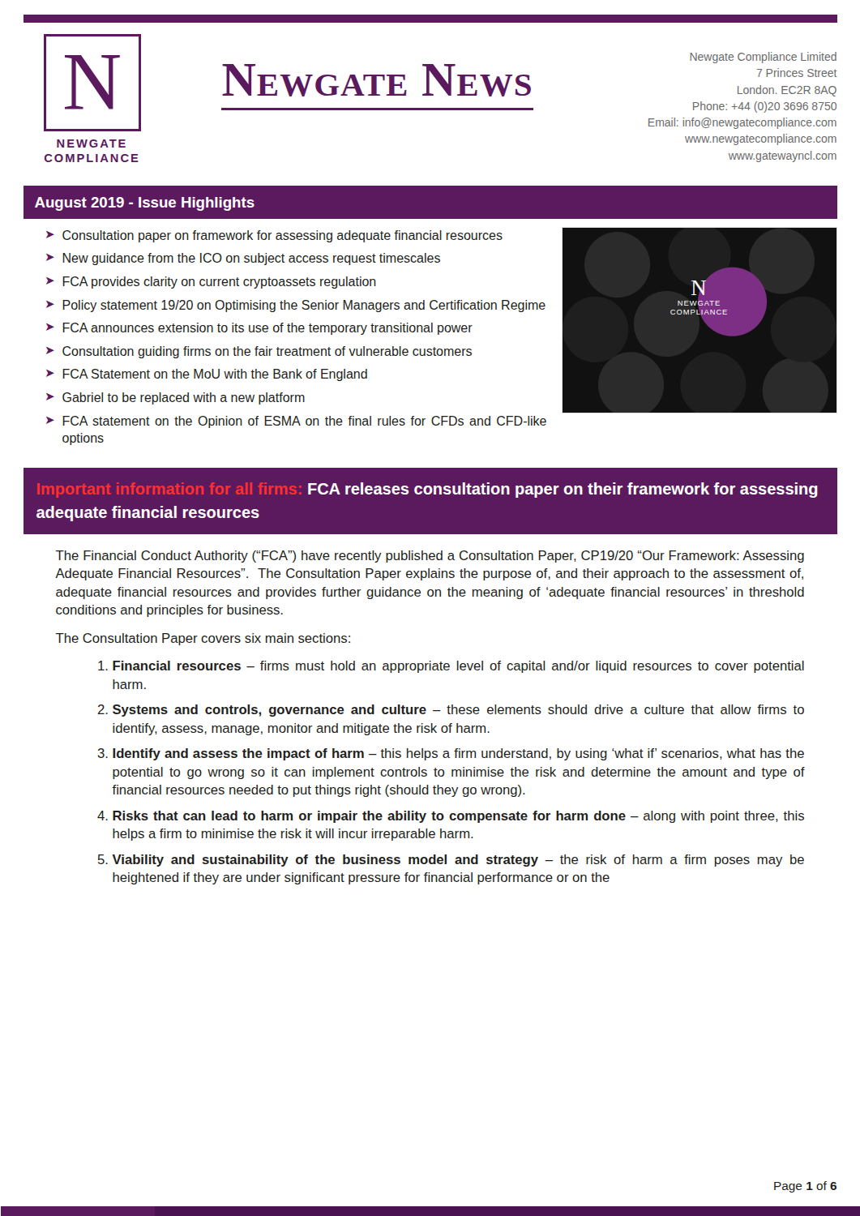N
NEWGATE
COMPLIANCE
Newgate News
Newgate Compliance Limited
7 Princes Street
London. EC2R 8AQ
Phone: +44 (0)20 3696 8750
Email: info@newgatecompliance.com
www.newgatecompliance.com
www.gatewayncl.com
August 2019 - Issue Highlights
Consultation paper on framework for assessing adequate financial resources
New guidance from the ICO on subject access request timescales
FCA provides clarity on current cryptoassets regulation
Policy statement 19/20 on Optimising the Senior Managers and Certification Regime
FCA announces extension to its use of the temporary transitional power
Consultation guiding firms on the fair treatment of vulnerable customers
FCA Statement on the MoU with the Bank of England
Gabriel to be replaced with a new platform
FCA statement on the Opinion of ESMA on the final rules for CFDs and CFD-like options
N NEWGATE
COMPLIANCE
Important information for all firms: FCA releases consultation paper on their framework for assessing adequate financial resources
The Financial Conduct Authority (“FCA”) have recently published a Consultation Paper, CP19/20 “Our Framework: Assessing Adequate Financial Resources”. The Consultation Paper explains the purpose of, and their approach to the assessment of, adequate financial resources and provides further guidance on the meaning of ‘adequate financial resources’ in threshold conditions and principles for business.
The Consultation Paper covers six main sections:
Financial resources – firms must hold an appropriate level of capital and/or liquid resources to cover potential harm.
Systems and controls, governance and culture – these elements should drive a culture that allow firms to identify, assess, manage, monitor and mitigate the risk of harm.
Identify and assess the impact of harm – this helps a firm understand, by using ‘what if’ scenarios, what has the potential to go wrong so it can implement controls to minimise the risk and determine the amount and type of financial resources needed to put things right (should they go wrong).
Risks that can lead to harm or impair the ability to compensate for harm done – along with point three, this helps a firm to minimise the risk it will incur irreparable harm.
Viability and sustainability of the business model and strategy – the risk of harm a firm poses may be heightened if they are under significant pressure for financial performance or on the
Page 1 of 6